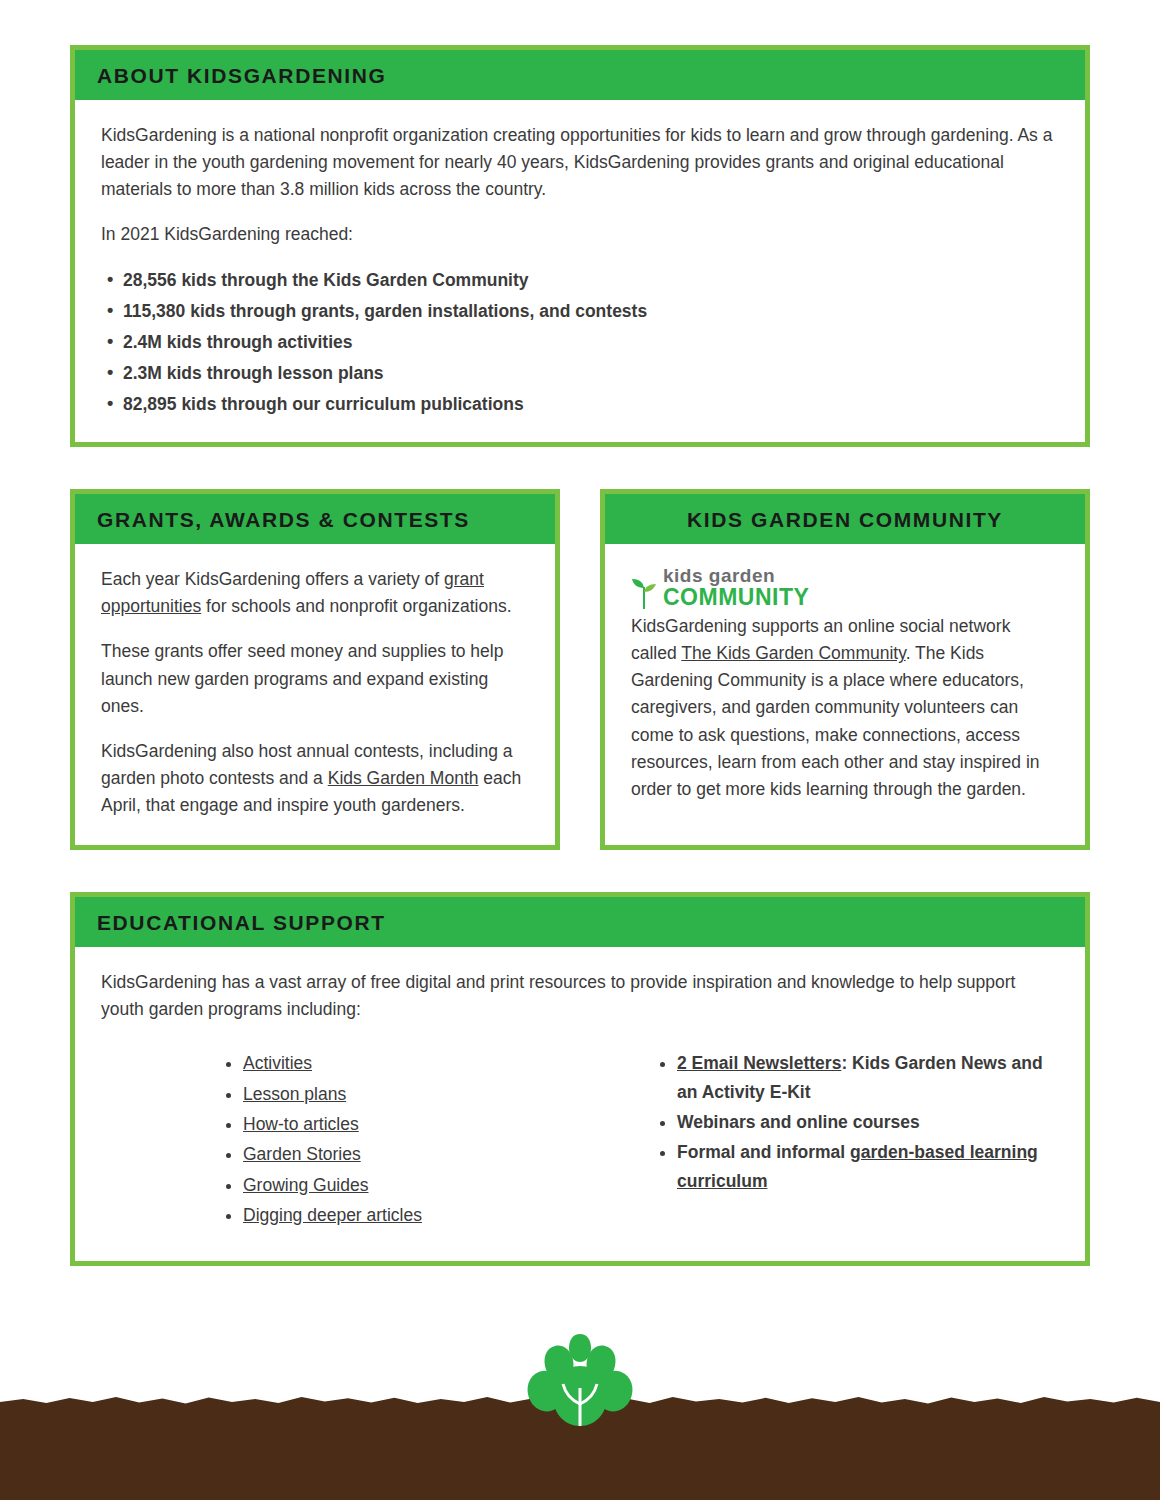About KidsGardening
KidsGardening is a national nonprofit organization creating opportunities for kids to learn and grow through gardening. As a leader in the youth gardening movement for nearly 40 years, KidsGardening provides grants and original educational materials to more than 3.8 million kids across the country.
In 2021 KidsGardening reached:
28,556 kids through the Kids Garden Community
115,380 kids through grants, garden installations, and contests
2.4M kids through activities
2.3M kids through lesson plans
82,895 kids through our curriculum publications
Grants, Awards & Contests
Each year KidsGardening offers a variety of grant opportunities for schools and nonprofit organizations.
These grants offer seed money and supplies to help launch new garden programs and expand existing ones.
KidsGardening also host annual contests, including a garden photo contests and a Kids Garden Month each April, that engage and inspire youth gardeners.
Kids Garden Community
kids garden COMMUNITY
KidsGardening supports an online social network called The Kids Garden Community. The Kids Gardening Community is a place where educators, caregivers, and garden community volunteers can come to ask questions, make connections, access resources, learn from each other and stay inspired in order to get more kids learning through the garden.
Educational Support
KidsGardening has a vast array of free digital and print resources to provide inspiration and knowledge to help support youth garden programs including:
Activities
Lesson plans
How-to articles
Garden Stories
Growing Guides
Digging deeper articles
2 Email Newsletters: Kids Garden News and an Activity E-Kit
Webinars and online courses
Formal and informal garden-based learning curriculum